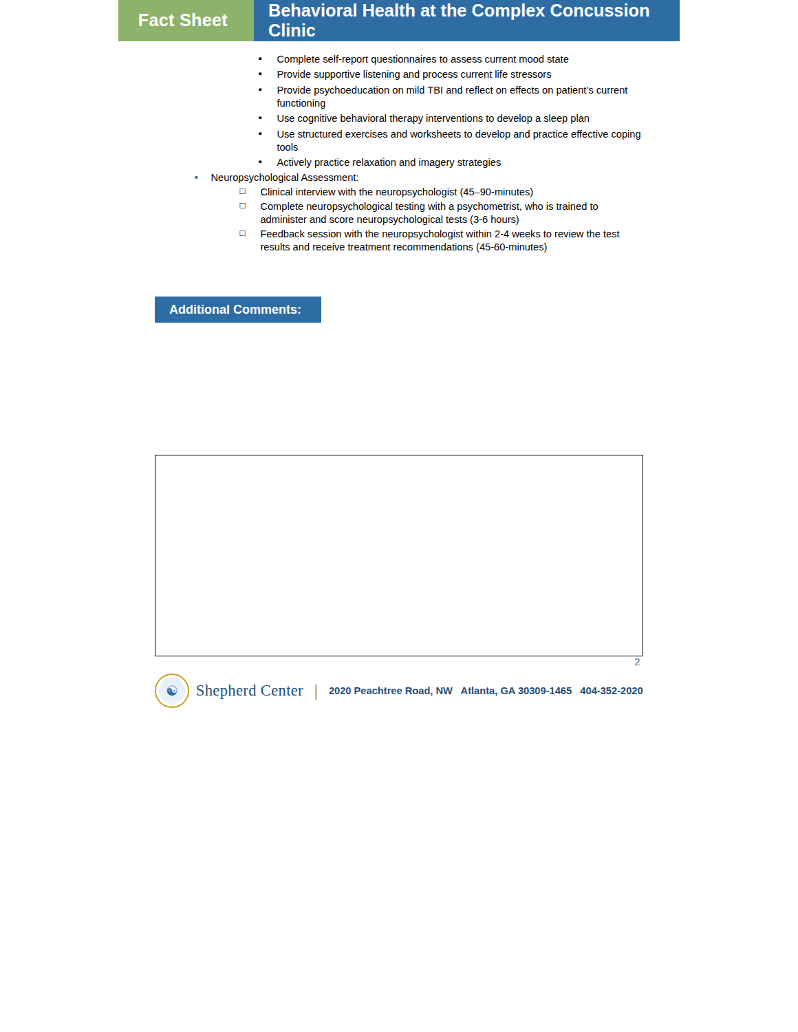Fact Sheet
Behavioral Health at the Complex Concussion Clinic
Complete self-report questionnaires to assess current mood state
Provide supportive listening and process current life stressors
Provide psychoeducation on mild TBI and reflect on effects on patient’s current functioning
Use cognitive behavioral therapy interventions to develop a sleep plan
Use structured exercises and worksheets to develop and practice effective coping tools
Actively practice relaxation and imagery strategies
Neuropsychological Assessment:
Clinical interview with the neuropsychologist (45–90-minutes)
Complete neuropsychological testing with a psychometrist, who is trained to administer and score neuropsychological tests (3-6 hours)
Feedback session with the neuropsychologist within 2-4 weeks to review the test results and receive treatment recommendations (45-60-minutes)
Additional Comments:
2
☯
Shepherd Center | 2020 Peachtree Road, NW Atlanta, GA 30309-1465 404-352-2020